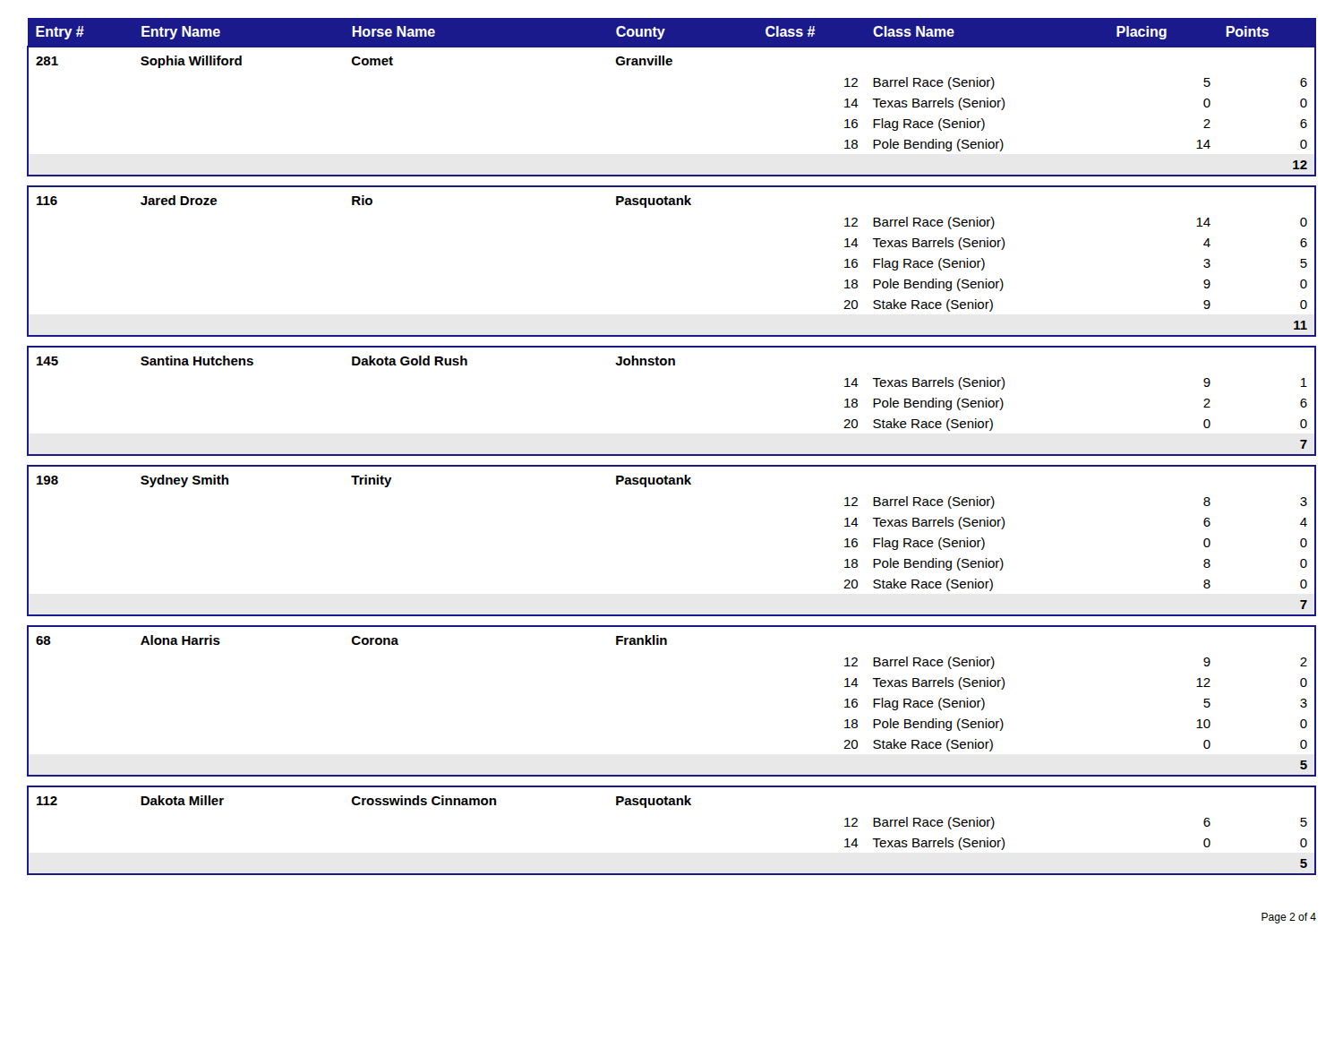| Entry # | Entry Name | Horse Name | County | Class # | Class Name | Placing | Points |
| --- | --- | --- | --- | --- | --- | --- | --- |
| 281 | Sophia Williford | Comet | Granville | | | | |
| | | | | 12 | Barrel Race (Senior) | 5 | 6 |
| | | | | 14 | Texas Barrels (Senior) | 0 | 0 |
| | | | | 16 | Flag Race (Senior) | 2 | 6 |
| | | | | 18 | Pole Bending (Senior) | 14 | 0 |
| 12 |
| 116 | Jared Droze | Rio | Pasquotank | | | | |
| | | | | 12 | Barrel Race (Senior) | 14 | 0 |
| | | | | 14 | Texas Barrels (Senior) | 4 | 6 |
| | | | | 16 | Flag Race (Senior) | 3 | 5 |
| | | | | 18 | Pole Bending (Senior) | 9 | 0 |
| | | | | 20 | Stake Race (Senior) | 9 | 0 |
| 11 |
| 145 | Santina Hutchens | Dakota Gold Rush | Johnston | | | | |
| | | | | 14 | Texas Barrels (Senior) | 9 | 1 |
| | | | | 18 | Pole Bending (Senior) | 2 | 6 |
| | | | | 20 | Stake Race (Senior) | 0 | 0 |
| 7 |
| 198 | Sydney Smith | Trinity | Pasquotank | | | | |
| | | | | 12 | Barrel Race (Senior) | 8 | 3 |
| | | | | 14 | Texas Barrels (Senior) | 6 | 4 |
| | | | | 16 | Flag Race (Senior) | 0 | 0 |
| | | | | 18 | Pole Bending (Senior) | 8 | 0 |
| | | | | 20 | Stake Race (Senior) | 8 | 0 |
| 7 |
| 68 | Alona Harris | Corona | Franklin | | | | |
| | | | | 12 | Barrel Race (Senior) | 9 | 2 |
| | | | | 14 | Texas Barrels (Senior) | 12 | 0 |
| | | | | 16 | Flag Race (Senior) | 5 | 3 |
| | | | | 18 | Pole Bending (Senior) | 10 | 0 |
| | | | | 20 | Stake Race (Senior) | 0 | 0 |
| 5 |
| 112 | Dakota Miller | Crosswinds Cinnamon | Pasquotank | | | | |
| | | | | 12 | Barrel Race (Senior) | 6 | 5 |
| | | | | 14 | Texas Barrels (Senior) | 0 | 0 |
| 5 |
Page 2 of 4